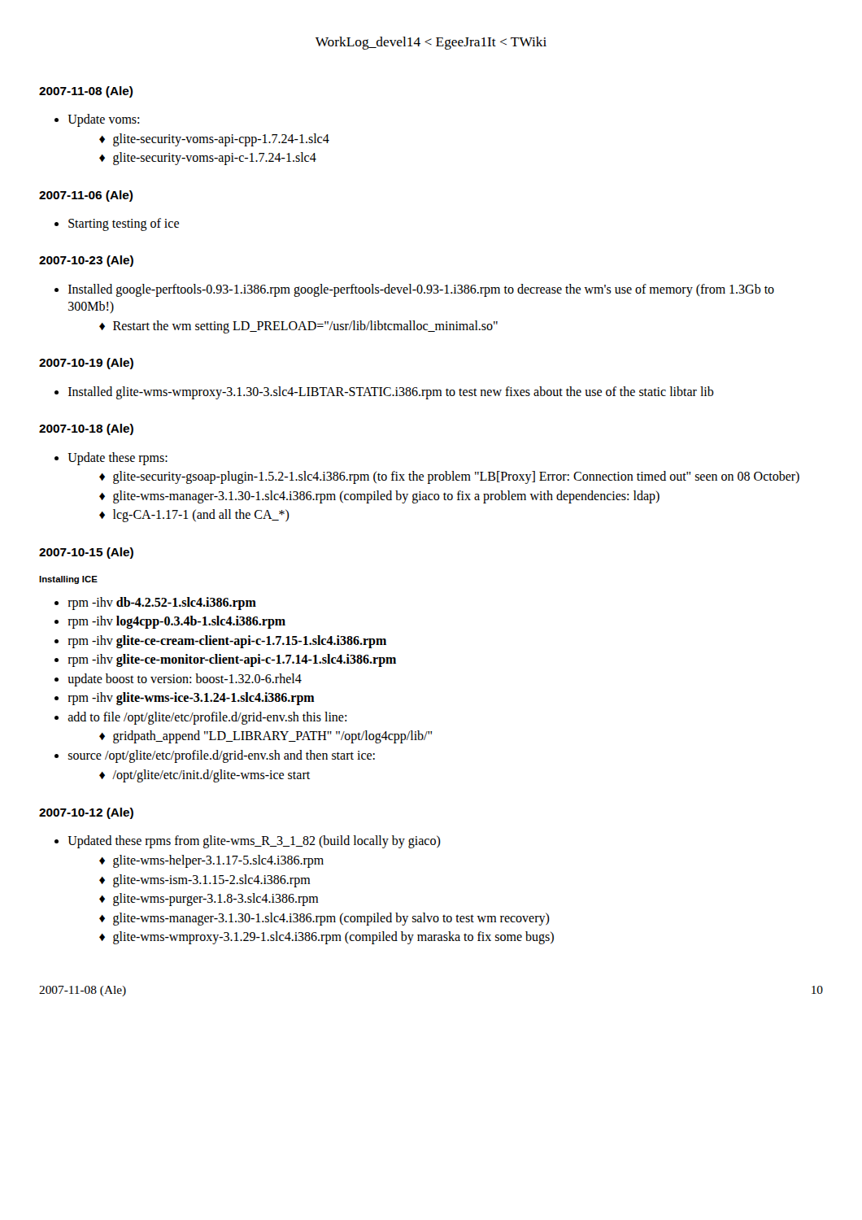WorkLog_devel14 < EgeeJra1It < TWiki
2007-11-08 (Ale)
Update voms:
glite-security-voms-api-cpp-1.7.24-1.slc4
glite-security-voms-api-c-1.7.24-1.slc4
2007-11-06 (Ale)
Starting testing of ice
2007-10-23 (Ale)
Installed google-perftools-0.93-1.i386.rpm google-perftools-devel-0.93-1.i386.rpm to decrease the wm's use of memory (from 1.3Gb to 300Mb!)
Restart the wm setting LD_PRELOAD="/usr/lib/libtcmalloc_minimal.so"
2007-10-19 (Ale)
Installed glite-wms-wmproxy-3.1.30-3.slc4-LIBTAR-STATIC.i386.rpm to test new fixes about the use of the static libtar lib
2007-10-18 (Ale)
Update these rpms:
glite-security-gsoap-plugin-1.5.2-1.slc4.i386.rpm (to fix the problem "LB[Proxy] Error: Connection timed out" seen on 08 October)
glite-wms-manager-3.1.30-1.slc4.i386.rpm (compiled by giaco to fix a problem with dependencies: ldap)
lcg-CA-1.17-1 (and all the CA_*)
2007-10-15 (Ale)
Installing ICE
rpm -ihv db-4.2.52-1.slc4.i386.rpm
rpm -ihv log4cpp-0.3.4b-1.slc4.i386.rpm
rpm -ihv glite-ce-cream-client-api-c-1.7.15-1.slc4.i386.rpm
rpm -ihv glite-ce-monitor-client-api-c-1.7.14-1.slc4.i386.rpm
update boost to version: boost-1.32.0-6.rhel4
rpm -ihv glite-wms-ice-3.1.24-1.slc4.i386.rpm
add to file /opt/glite/etc/profile.d/grid-env.sh this line:
gridpath_append "LD_LIBRARY_PATH" "/opt/log4cpp/lib/"
source /opt/glite/etc/profile.d/grid-env.sh and then start ice:
/opt/glite/etc/init.d/glite-wms-ice start
2007-10-12 (Ale)
Updated these rpms from glite-wms_R_3_1_82 (build locally by giaco)
glite-wms-helper-3.1.17-5.slc4.i386.rpm
glite-wms-ism-3.1.15-2.slc4.i386.rpm
glite-wms-purger-3.1.8-3.slc4.i386.rpm
glite-wms-manager-3.1.30-1.slc4.i386.rpm (compiled by salvo to test wm recovery)
glite-wms-wmproxy-3.1.29-1.slc4.i386.rpm (compiled by maraska to fix some bugs)
2007-11-08 (Ale)
10